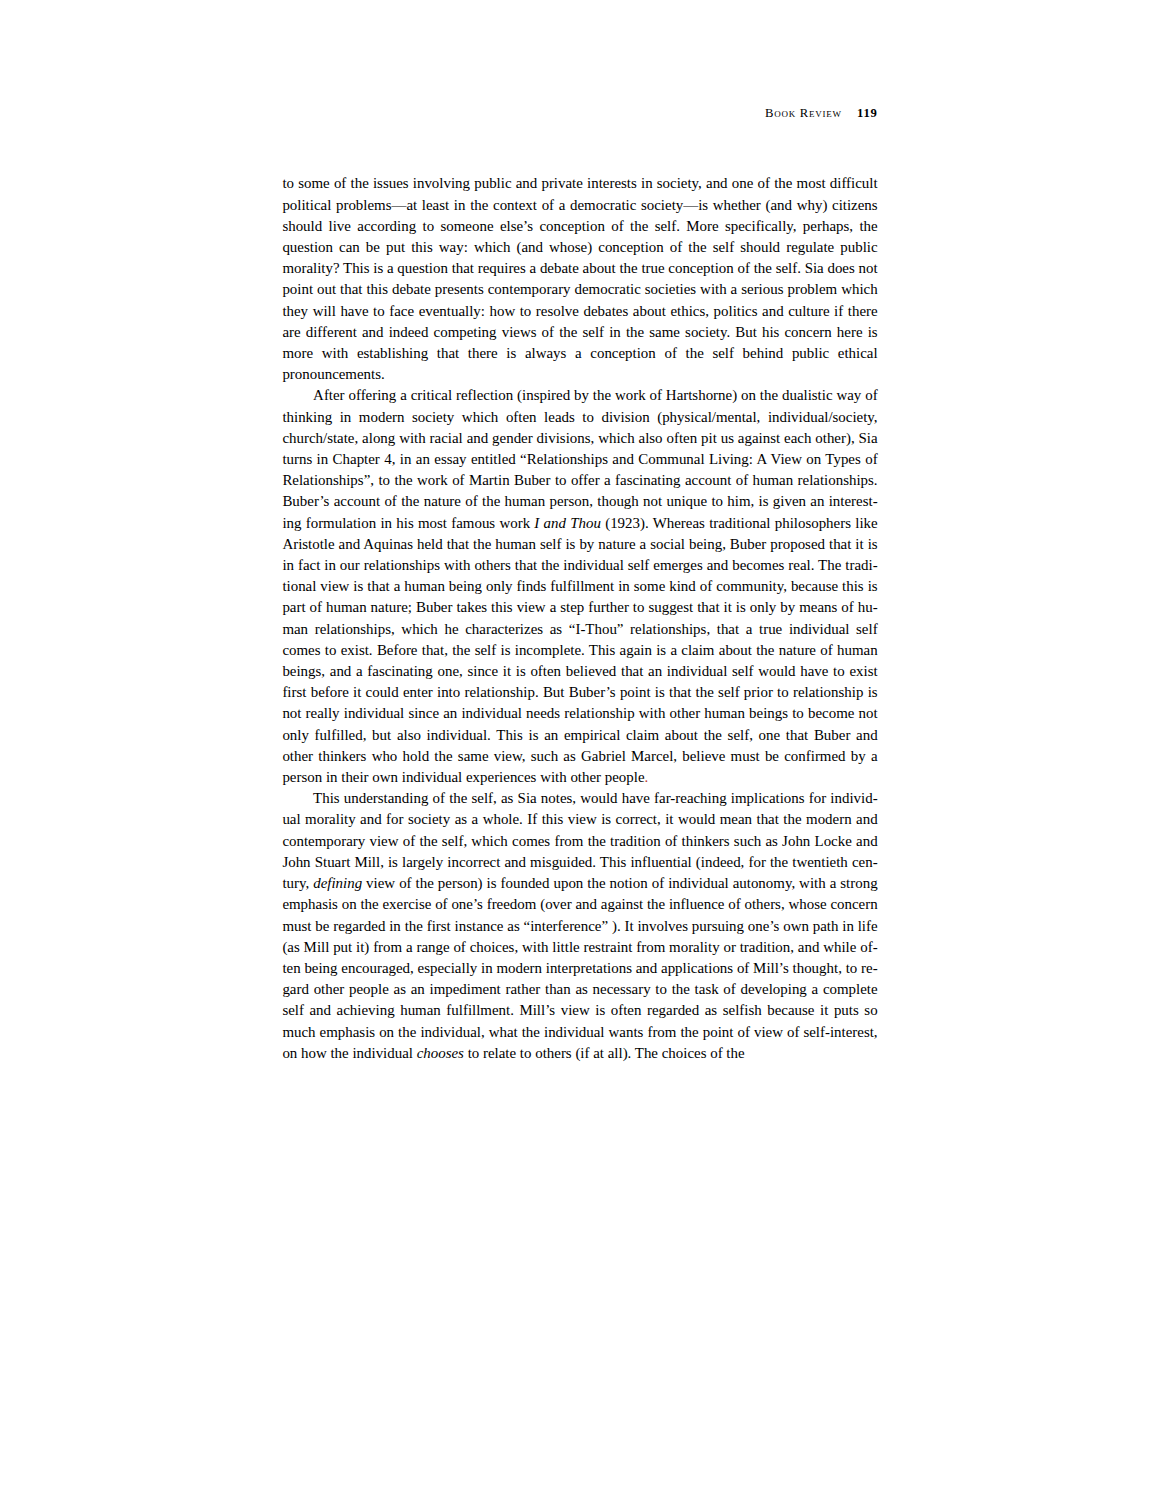Book Review 119
to some of the issues involving public and private interests in society, and one of the most difficult political problems—at least in the context of a democratic society—is whether (and why) citizens should live according to someone else’s conception of the self. More specifically, perhaps, the question can be put this way: which (and whose) conception of the self should regulate public morality? This is a question that requires a debate about the true conception of the self. Sia does not point out that this debate presents contemporary democratic societies with a serious problem which they will have to face eventually: how to resolve debates about ethics, politics and culture if there are different and indeed competing views of the self in the same society. But his concern here is more with establishing that there is always a conception of the self behind public ethical pronouncements.
After offering a critical reflection (inspired by the work of Hartshorne) on the dualistic way of thinking in modern society which often leads to division (physical/mental, individual/society, church/state, along with racial and gender divisions, which also often pit us against each other), Sia turns in Chapter 4, in an essay entitled “Relationships and Communal Living: A View on Types of Relationships”, to the work of Martin Buber to offer a fascinating account of human relationships. Buber’s account of the nature of the human person, though not unique to him, is given an interesting formulation in his most famous work I and Thou (1923). Whereas traditional philosophers like Aristotle and Aquinas held that the human self is by nature a social being, Buber proposed that it is in fact in our relationships with others that the individual self emerges and becomes real. The traditional view is that a human being only finds fulfillment in some kind of community, because this is part of human nature; Buber takes this view a step further to suggest that it is only by means of human relationships, which he characterizes as “I-Thou” relationships, that a true individual self comes to exist. Before that, the self is incomplete. This again is a claim about the nature of human beings, and a fascinating one, since it is often believed that an individual self would have to exist first before it could enter into relationship. But Buber’s point is that the self prior to relationship is not really individual since an individual needs relationship with other human beings to become not only fulfilled, but also individual. This is an empirical claim about the self, one that Buber and other thinkers who hold the same view, such as Gabriel Marcel, believe must be confirmed by a person in their own individual experiences with other people.
This understanding of the self, as Sia notes, would have far-reaching implications for individual morality and for society as a whole. If this view is correct, it would mean that the modern and contemporary view of the self, which comes from the tradition of thinkers such as John Locke and John Stuart Mill, is largely incorrect and misguided. This influential (indeed, for the twentieth century, defining view of the person) is founded upon the notion of individual autonomy, with a strong emphasis on the exercise of one’s freedom (over and against the influence of others, whose concern must be regarded in the first instance as “interference” ). It involves pursuing one’s own path in life (as Mill put it) from a range of choices, with little restraint from morality or tradition, and while often being encouraged, especially in modern interpretations and applications of Mill’s thought, to regard other people as an impediment rather than as necessary to the task of developing a complete self and achieving human fulfillment. Mill’s view is often regarded as selfish because it puts so much emphasis on the individual, what the individual wants from the point of view of self-interest, on how the individual chooses to relate to others (if at all). The choices of the